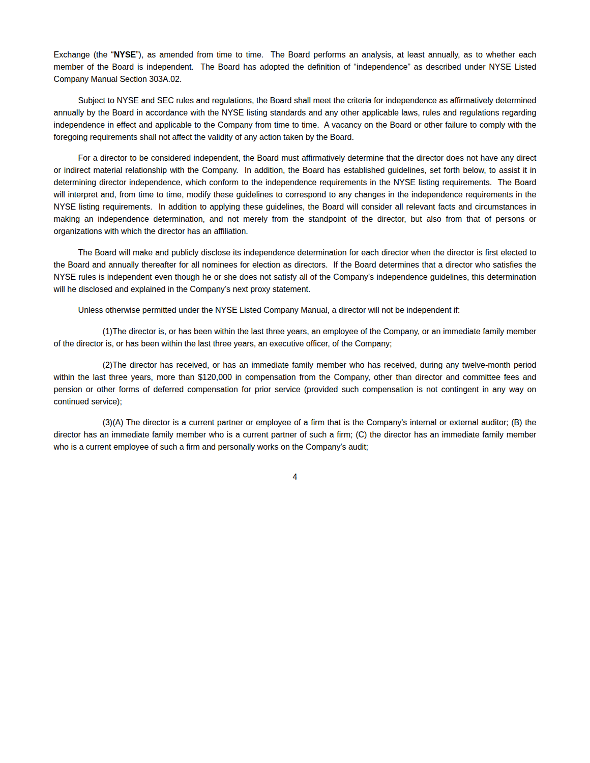Exchange (the “NYSE”), as amended from time to time. The Board performs an analysis, at least annually, as to whether each member of the Board is independent. The Board has adopted the definition of “independence” as described under NYSE Listed Company Manual Section 303A.02.
Subject to NYSE and SEC rules and regulations, the Board shall meet the criteria for independence as affirmatively determined annually by the Board in accordance with the NYSE listing standards and any other applicable laws, rules and regulations regarding independence in effect and applicable to the Company from time to time. A vacancy on the Board or other failure to comply with the foregoing requirements shall not affect the validity of any action taken by the Board.
For a director to be considered independent, the Board must affirmatively determine that the director does not have any direct or indirect material relationship with the Company. In addition, the Board has established guidelines, set forth below, to assist it in determining director independence, which conform to the independence requirements in the NYSE listing requirements. The Board will interpret and, from time to time, modify these guidelines to correspond to any changes in the independence requirements in the NYSE listing requirements. In addition to applying these guidelines, the Board will consider all relevant facts and circumstances in making an independence determination, and not merely from the standpoint of the director, but also from that of persons or organizations with which the director has an affiliation.
The Board will make and publicly disclose its independence determination for each director when the director is first elected to the Board and annually thereafter for all nominees for election as directors. If the Board determines that a director who satisfies the NYSE rules is independent even though he or she does not satisfy all of the Company’s independence guidelines, this determination will he disclosed and explained in the Company’s next proxy statement.
Unless otherwise permitted under the NYSE Listed Company Manual, a director will not be independent if:
(1) The director is, or has been within the last three years, an employee of the Company, or an immediate family member of the director is, or has been within the last three years, an executive officer, of the Company;
(2) The director has received, or has an immediate family member who has received, during any twelve-month period within the last three years, more than $120,000 in compensation from the Company, other than director and committee fees and pension or other forms of deferred compensation for prior service (provided such compensation is not contingent in any way on continued service);
(3)(A) The director is a current partner or employee of a firm that is the Company's internal or external auditor; (B) the director has an immediate family member who is a current partner of such a firm; (C) the director has an immediate family member who is a current employee of such a firm and personally works on the Company's audit;
4